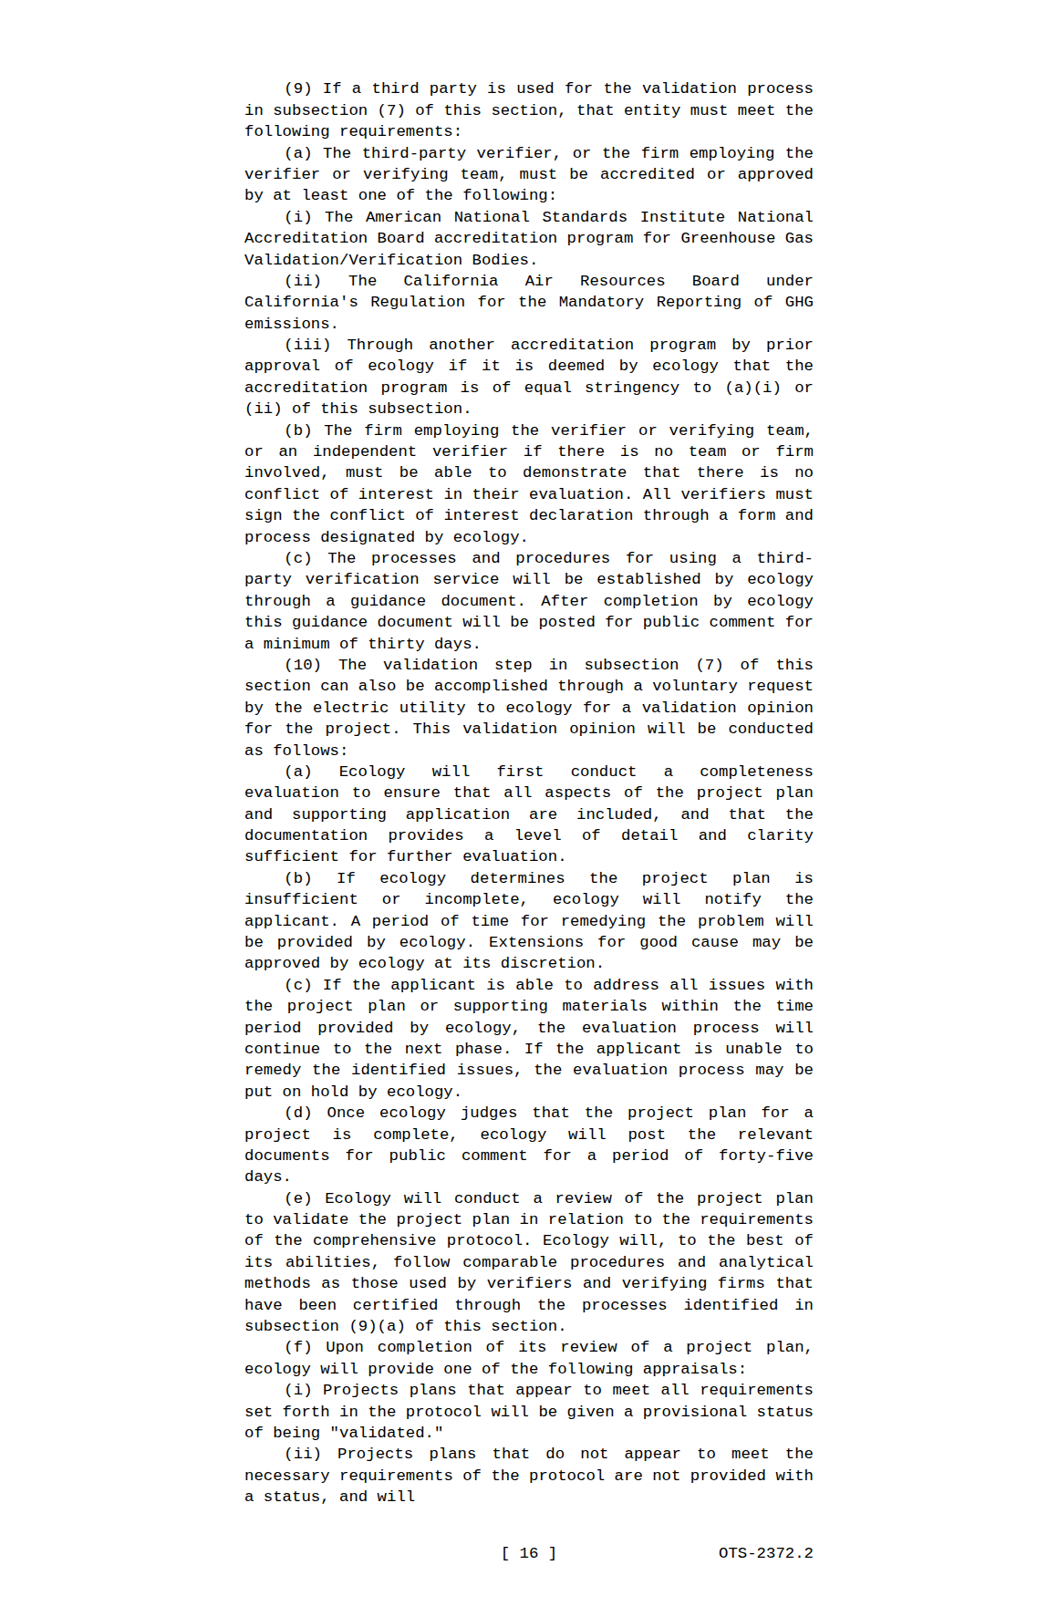(9) If a third party is used for the validation process in subsection (7) of this section, that entity must meet the following requirements:
(a) The third-party verifier, or the firm employing the verifier or verifying team, must be accredited or approved by at least one of the following:
(i) The American National Standards Institute National Accreditation Board accreditation program for Greenhouse Gas Validation/Verification Bodies.
(ii) The California Air Resources Board under California's Regulation for the Mandatory Reporting of GHG emissions.
(iii) Through another accreditation program by prior approval of ecology if it is deemed by ecology that the accreditation program is of equal stringency to (a)(i) or (ii) of this subsection.
(b) The firm employing the verifier or verifying team, or an independent verifier if there is no team or firm involved, must be able to demonstrate that there is no conflict of interest in their evaluation. All verifiers must sign the conflict of interest declaration through a form and process designated by ecology.
(c) The processes and procedures for using a third-party verification service will be established by ecology through a guidance document. After completion by ecology this guidance document will be posted for public comment for a minimum of thirty days.
(10) The validation step in subsection (7) of this section can also be accomplished through a voluntary request by the electric utility to ecology for a validation opinion for the project. This validation opinion will be conducted as follows:
(a) Ecology will first conduct a completeness evaluation to ensure that all aspects of the project plan and supporting application are included, and that the documentation provides a level of detail and clarity sufficient for further evaluation.
(b) If ecology determines the project plan is insufficient or incomplete, ecology will notify the applicant. A period of time for remedying the problem will be provided by ecology. Extensions for good cause may be approved by ecology at its discretion.
(c) If the applicant is able to address all issues with the project plan or supporting materials within the time period provided by ecology, the evaluation process will continue to the next phase. If the applicant is unable to remedy the identified issues, the evaluation process may be put on hold by ecology.
(d) Once ecology judges that the project plan for a project is complete, ecology will post the relevant documents for public comment for a period of forty-five days.
(e) Ecology will conduct a review of the project plan to validate the project plan in relation to the requirements of the comprehensive protocol. Ecology will, to the best of its abilities, follow comparable procedures and analytical methods as those used by verifiers and verifying firms that have been certified through the processes identified in subsection (9)(a) of this section.
(f) Upon completion of its review of a project plan, ecology will provide one of the following appraisals:
(i) Projects plans that appear to meet all requirements set forth in the protocol will be given a provisional status of being "validated."
(ii) Projects plans that do not appear to meet the necessary requirements of the protocol are not provided with a status, and will
OTS-2372.2 [ 16 ] OTS-2372.2